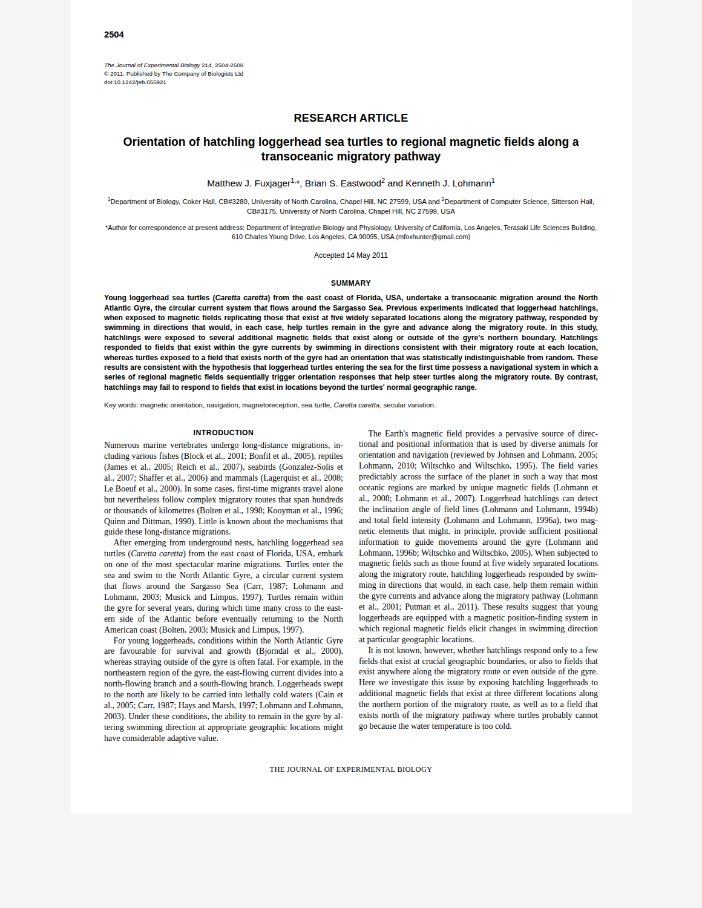2504
The Journal of Experimental Biology 214, 2504-2508
© 2011. Published by The Company of Biologists Ltd
doi:10.1242/jeb.055921
RESEARCH ARTICLE
Orientation of hatchling loggerhead sea turtles to regional magnetic fields along a transoceanic migratory pathway
Matthew J. Fuxjager1,*, Brian S. Eastwood2 and Kenneth J. Lohmann1
1Department of Biology, Coker Hall, CB#3280, University of North Carolina, Chapel Hill, NC 27599, USA and 2Department of Computer Science, Sitterson Hall, CB#3175, University of North Carolina, Chapel Hill, NC 27599, USA
*Author for correspondence at present address: Department of Integrative Biology and Physiology, University of California, Los Angeles, Terasaki Life Sciences Building, 610 Charles Young Drive, Los Angeles, CA 90095, USA (mfoxhunter@gmail.com)
Accepted 14 May 2011
SUMMARY
Young loggerhead sea turtles (Caretta caretta) from the east coast of Florida, USA, undertake a transoceanic migration around the North Atlantic Gyre, the circular current system that flows around the Sargasso Sea. Previous experiments indicated that loggerhead hatchlings, when exposed to magnetic fields replicating those that exist at five widely separated locations along the migratory pathway, responded by swimming in directions that would, in each case, help turtles remain in the gyre and advance along the migratory route. In this study, hatchlings were exposed to several additional magnetic fields that exist along or outside of the gyre's northern boundary. Hatchlings responded to fields that exist within the gyre currents by swimming in directions consistent with their migratory route at each location, whereas turtles exposed to a field that exists north of the gyre had an orientation that was statistically indistinguishable from random. These results are consistent with the hypothesis that loggerhead turtles entering the sea for the first time possess a navigational system in which a series of regional magnetic fields sequentially trigger orientation responses that help steer turtles along the migratory route. By contrast, hatchlings may fail to respond to fields that exist in locations beyond the turtles' normal geographic range.
Key words: magnetic orientation, navigation, magnetoreception, sea turtle, Caretta caretta, secular variation.
INTRODUCTION
Numerous marine vertebrates undergo long-distance migrations, including various fishes (Block et al., 2001; Bonfil et al., 2005), reptiles (James et al., 2005; Reich et al., 2007), seabirds (Gonzalez-Solis et al., 2007; Shaffer et al., 2006) and mammals (Lagerquist et al., 2008; Le Boeuf et al., 2000). In some cases, first-time migrants travel alone but nevertheless follow complex migratory routes that span hundreds or thousands of kilometres (Bolten et al., 1998; Kooyman et al., 1996; Quinn and Dittman, 1990). Little is known about the mechanisms that guide these long-distance migrations.
After emerging from underground nests, hatchling loggerhead sea turtles (Caretta caretta) from the east coast of Florida, USA, embark on one of the most spectacular marine migrations. Turtles enter the sea and swim to the North Atlantic Gyre, a circular current system that flows around the Sargasso Sea (Carr, 1987; Lohmann and Lohmann, 2003; Musick and Limpus, 1997). Turtles remain within the gyre for several years, during which time many cross to the eastern side of the Atlantic before eventually returning to the North American coast (Bolten, 2003; Musick and Limpus, 1997).
For young loggerheads, conditions within the North Atlantic Gyre are favourable for survival and growth (Bjorndal et al., 2000), whereas straying outside of the gyre is often fatal. For example, in the northeastern region of the gyre, the east-flowing current divides into a north-flowing branch and a south-flowing branch. Loggerheads swept to the north are likely to be carried into lethally cold waters (Cain et al., 2005; Carr, 1987; Hays and Marsh, 1997; Lohmann and Lohmann, 2003). Under these conditions, the ability to remain in the gyre by altering swimming direction at appropriate geographic locations might have considerable adaptive value.
The Earth's magnetic field provides a pervasive source of directional and positional information that is used by diverse animals for orientation and navigation (reviewed by Johnsen and Lohmann, 2005; Lohmann, 2010; Wiltschko and Wiltschko, 1995). The field varies predictably across the surface of the planet in such a way that most oceanic regions are marked by unique magnetic fields (Lohmann et al., 2008; Lohmann et al., 2007). Loggerhead hatchlings can detect the inclination angle of field lines (Lohmann and Lohmann, 1994b) and total field intensity (Lohmann and Lohmann, 1996a), two magnetic elements that might, in principle, provide sufficient positional information to guide movements around the gyre (Lohmann and Lohmann, 1996b; Wiltschko and Wiltschko, 2005). When subjected to magnetic fields such as those found at five widely separated locations along the migratory route, hatchling loggerheads responded by swimming in directions that would, in each case, help them remain within the gyre currents and advance along the migratory pathway (Lohmann et al., 2001; Putman et al., 2011). These results suggest that young loggerheads are equipped with a magnetic position-finding system in which regional magnetic fields elicit changes in swimming direction at particular geographic locations.
It is not known, however, whether hatchlings respond only to a few fields that exist at crucial geographic boundaries, or also to fields that exist anywhere along the migratory route or even outside of the gyre. Here we investigate this issue by exposing hatchling loggerheads to additional magnetic fields that exist at three different locations along the northern portion of the migratory route, as well as to a field that exists north of the migratory pathway where turtles probably cannot go because the water temperature is too cold.
THE JOURNAL OF EXPERIMENTAL BIOLOGY